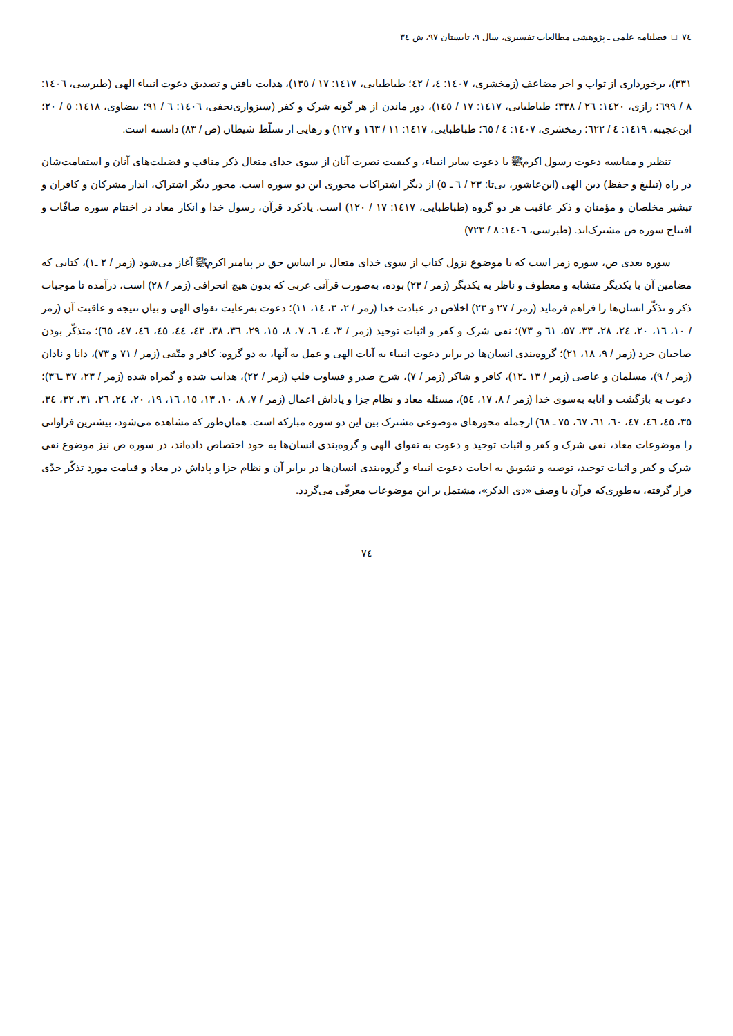٧٤ □ فصلنامه علمی ـ پژوهشی مطالعات تفسیری، سال ٩، تابستان ٩٧، ش ٣٤
٣٣١)، برخورداری از ثواب و اجر مضاعف (زمخشری، ١٤٠٧: ٤، / ٤٢؛ طباطبایی، ١٤١٧: ١٧ / ١٣٥)، هدایت یافتن و تصدیق دعوت انبیاء الهی (طبرسی، ١٤٠٦: ٨ / ٦٩٩؛ رازی، ١٤٢٠: ٢٦ / ٣٣٨؛ طباطبایی، ١٤١٧: ١٧ / ١٤٥)، دور ماندن از هر گونه شرک و کفر (سبزواری‌نجفی، ١٤٠٦: ٦ / ٩١؛ بیضاوی، ١٤١٨: ٥ / ٢٠؛ ابن‌عجیبه، ١٤١٩: ٤ / ٦٢٢؛ زمخشری، ١٤٠٧: ٤ / ٦٥؛ طباطبایی، ١٤١٧: ١١ / ١٦٣ و ١٢٧) و رهایی از تسلّط شیطان (ص / ٨٣) دانسته است.
تنظیر و مقایسه دعوت رسول اکرمﷺ با دعوت سایر انبیاء، و کیفیت نصرت آنان از سوی خدای متعال ذکر مناقب و فضیلت‌های آنان و استقامت‌شان در راه (تبلیغ و حفظ) دین الهی (ابن‌عاشور، بی‌تا: ٢٣ / ٦ ـ ٥) از دیگر اشتراکات محوری این دو سوره است. محور دیگر اشتراک، انذار مشرکان و کافران و تبشیر مخلصان و مؤمنان و ذکر عاقبت هر دو گروه (طباطبایی، ١٤١٧: ١٧ / ١٢٠) است. یادکرد قرآن، رسول خدا و انکار معاد در اختتام سوره صافّات و افتتاح سوره ص مشترک‌اند. (طبرسی، ١٤٠٦: ٨ / ٧٢٣)
سوره بعدی ص، سوره زمر است که با موضوع نزول کتاب از سوی خدای متعال بر اساس حق بر پیامبر اکرمﷺ آغاز می‌شود (زمر / ٢ ـ١)، کتابی که مضامین آن با یکدیگر متشابه و معطوف و ناظر به یکدیگر (زمر / ٢٣) بوده، به‌صورت قرآنی عربی که بدون هیچ انحرافی (زمر / ٢٨) است، درآمده تا موجبات ذکر و تذکّر انسان‌ها را فراهم فرماید (زمر / ٢٧ و ٢٣) اخلاص در عبادت خدا (زمر / ٢، ٣، ١٤، ١١)؛ دعوت به‌رعایت تقوای الهی و بیان نتیجه و عاقبت آن (زمر / ١٠، ١٦، ٢٠، ٢٤، ٢٨، ٣٣، ٥٧، ٦١ و ٧٣)؛ نفی شرک و کفر و اثبات توحید (زمر / ٣، ٤، ٦، ٧، ٨، ١٥، ٢٩، ٣٦، ٣٨، ٤٣، ٤٤، ٤٥، ٤٦، ٤٧، ٦٥)؛ متذکّر بودن صاحبان خرد (زمر / ٩، ١٨، ٢١)؛ گروه‌بندی انسان‌ها در برابر دعوت انبیاء به آیات الهی و عمل به آنها، به دو گروه: کافر و متّقی (زمر / ٧١ و ٧٣)، دانا و نادان (زمر / ٩)، مسلمان و عاصی (زمر / ١٣ ـ١٢)، کافر و شاکر (زمر / ٧)، شرح صدر و قساوت قلب (زمر / ٢٢)، هدایت شده و گمراه شده (زمر / ٢٣، ٣٧ ـ٣٦)؛ دعوت به بازگشت و انابه به‌سوی خدا (زمر / ٨، ١٧، ٥٤)، مسئله معاد و نظام جزا و پاداش اعمال (زمر / ٧، ٨، ١٠، ١٣، ١٥، ١٦، ١٩، ٢٠، ٢٤، ٢٦، ٣١، ٣٢، ٣٤، ٣٥، ٤٥، ٤٦، ٤٧، ٦٠، ٦١، ٦٧، ٧٥ ـ ٦٨) ازجمله محورهای موضوعی مشترک بین این دو سوره مبارکه است. همان‌طور که مشاهده می‌شود، بیشترین فراوانی را موضوعات معاد، نفی شرک و کفر و اثبات توحید و دعوت به تقوای الهی و گروه‌بندی انسان‌ها به خود اختصاص داده‌اند، در سوره ص نیز موضوع نفی شرک و کفر و اثبات توحید، توصیه و تشویق به اجابت دعوت انبیاء و گروه‌بندی انسان‌ها در برابر آن و نظام جزا و پاداش در معاد و قیامت مورد تذکّر جدّی قرار گرفته، به‌طوری‌که قرآن با وصف «ذی الذکر»، مشتمل بر این موضوعات معرفّی می‌گردد.
٧٤